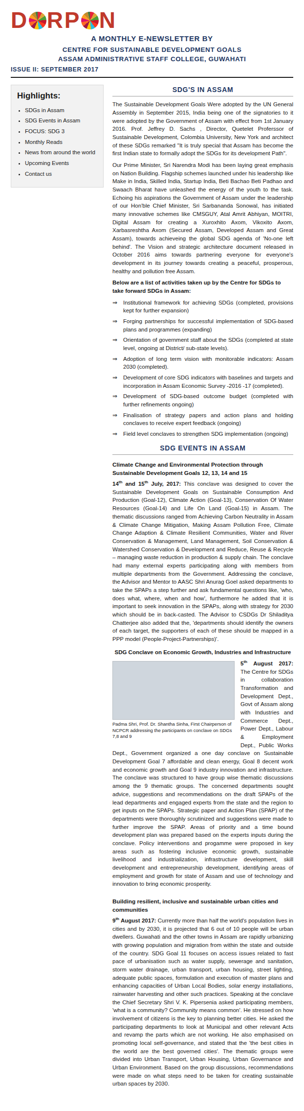D RP N
A Monthly E-Newsletter by
Centre for Sustainable Development Goals
Assam Administrative Staff College, Guwahati
Issue II: September 2017
Highlights:
SDGs in Assam
SDG Events in Assam
FOCUS: SDG 3
Monthly Reads
News from around the world
Upcoming Events
Contact us
SDG's in Assam
The Sustainable Development Goals Were adopted by the UN General Assembly in September 2015, India being one of the signatories to it were adopted by the Government of Assam with effect from 1st January 2016. Prof. Jeffrey D. Sachs , Director, Quetelet Proferssor of Sustainable Development, Colombia University, New York and architect of these SDGs remarked "It is truly special that Assam has become the first Indian state to formally adopt the SDGs for its development Path".
Our Prime Minister, Sri Narendra Modi has been laying great emphasis on Nation Building. Flagship schemes launched under his leadership like Make in India, Skilled India, Startup India, Beti Bachao Beti Padhao and Swaach Bharat have unleashed the energy of the youth to the task. Echoing his aspirations the Government of Assam under the leadership of our Hon'ble Chief Minister, Sri Sarbananda Sonowal, has initiated many innovative schemes like CMSGUY, Atal Amrit Abhiyan, MOITRI, Digital Assam for creating a Xuroxhito Axom, Vikoxito Axom, Xarbasreshtha Axom (Secured Assam, Developed Assam and Great Assam), towards achieveing the global SDG agenda of 'No-one left behind'. The Vision and strategic architecture document released in October 2016 aims towards partnering everyone for everyone's development in its journey towards creating a peaceful, prosperous, healthy and pollution free Assam.
Below are a list of activities taken up by the Centre for SDGs to take forward SDGs in Assam:
Institutional framework for achieving SDGs (completed, provisions kept for further expansion)
Forging partnerships for successful implementation of SDG-based plans and programmes (expanding)
Orientation of government staff about the SDGs (completed at state level, ongoing at District/ sub-state levels).
Adoption of long term vision with monitorable indicators: Assam 2030 (completed).
Development of core SDG indicators with baselines and targets and incorporation in Assam Economic Survey -2016 -17 (completed).
Development of SDG-based outcome budget (completed with further refinements ongoing)
Finalisation of strategy papers and action plans and holding conclaves to receive expert feedback (ongoing)
Field level conclaves to strengthen SDG implementation (ongoing)
SDG Events in Assam
Climate Change and Environmental Protection through
Sustainable Development Goals 12, 13, 14 and 15
14th and 15th July, 2017: This conclave was designed to cover the Sustainable Development Goals on Sustainable Consumption And Production (Goal-12), Climate Action (Goal-13), Conservation Of Water Resources (Goal-14) and Life On Land (Goal-15) in Assam. The thematic discussions ranged from Achieving Carbon Neutrality in Assam & Climate Change Mitigation, Making Assam Pollution Free, Climate Change Adaption & Climate Resilient Communities, Water and River Conservation & Management, Land Management, Soil Conservation & Watershed Conservation & Development and Reduce, Reuse & Recycle – managing waste reduction in production & supply chain. The conclave had many external experts participating along with members from multiple departments from the Government. Addressing the conclave, the Advisor and Mentor to AASC Shri Anurag Goel asked departments to take the SPAPs a step further and ask fundamental questions like, 'who, does what, where, when and how', furthermore he added that it is important to seek innovation in the SPAPs, along with strategy for 2030 which should be in back-casted. The Advisor to CSDGs Dr Shiladitya Chatterjee also added that the, 'departments should identify the owners of each target, the supporters of each of these should be mapped in a PPP model (People-Project-Partnerships)'.
SDG Conclave on Economic Growth, Industries and Infrastructure
Padma Shri, Prof. Dr. Shantha Sinha, First Chairperson of NCPCR addressing the participants on conclave on SDGs 7,8 and 9
5th August 2017: The Centre for SDGs in collaboration Transformation and Development Dept., Govt of Assam along with Industries and Commerce Dept., Power Dept., Labour & Employment Dept., Public Works Dept., Government organized a one day conclave on Sustainable Development Goal 7 affordable and clean energy, Goal 8 decent work and economic growth and Goal 9 industry innovation and infrastructure. The conclave was structured to have group wise thematic discussions among the 9 thematic groups. The concerned departments sought advice, suggestions and recommendations on the draft SPAPs of the lead departments and engaged experts from the state and the region to get inputs on the SPAPs. Strategic paper and Action Plan (SPAP) of the departments were thoroughly scrutinized and suggestions were made to further improve the SPAP. Areas of priority and a time bound development plan was prepared based on the experts inputs during the conclave. Policy interventions and progamme were proposed in key areas such as fostering inclusive economic growth, sustainable livelihood and industrialization, infrastructure development, skill development and entrepreneurship development, identifying areas of employment and growth for state of Assam and use of technology and innovation to bring economic prosperity.
Building resilient, inclusive and sustainable urban cities and communities
9th August 2017: Currently more than half the world's population lives in cities and by 2030, it is projected that 6 out of 10 people will be urban dwellers. Guwahati and the other towns in Assam are rapidly urbanizing with growing population and migration from within the state and outside of the country. SDG Goal 11 focuses on access issues related to fast pace of urbanisation such as water supply, sewerage and sanitation, storm water drainage, urban transport, urban housing, street lighting, adequate public spaces, formulation and execution of master plans and enhancing capacities of Urban Local Bodies, solar energy installations, rainwater harvesting and other such practices. Speaking at the conclave the Chief Secretary Shri V. K. Pipersenia asked participating members, 'what is a community? Community means common'. He stressed on how involvement of citizens is the key to planning better cities. He asked the participating departments to look at Municipal and other relevant Acts and revamp the parts which are not working. He also emphasised on promoting local self-governance, and stated that the 'the best cities in the world are the best governed cities'. The thematic groups were divided into Urban Transport, Urban Housing, Urban Governance and Urban Environment. Based on the group discussions, recommendations were made on what steps need to be taken for creating sustainable urban spaces by 2030.